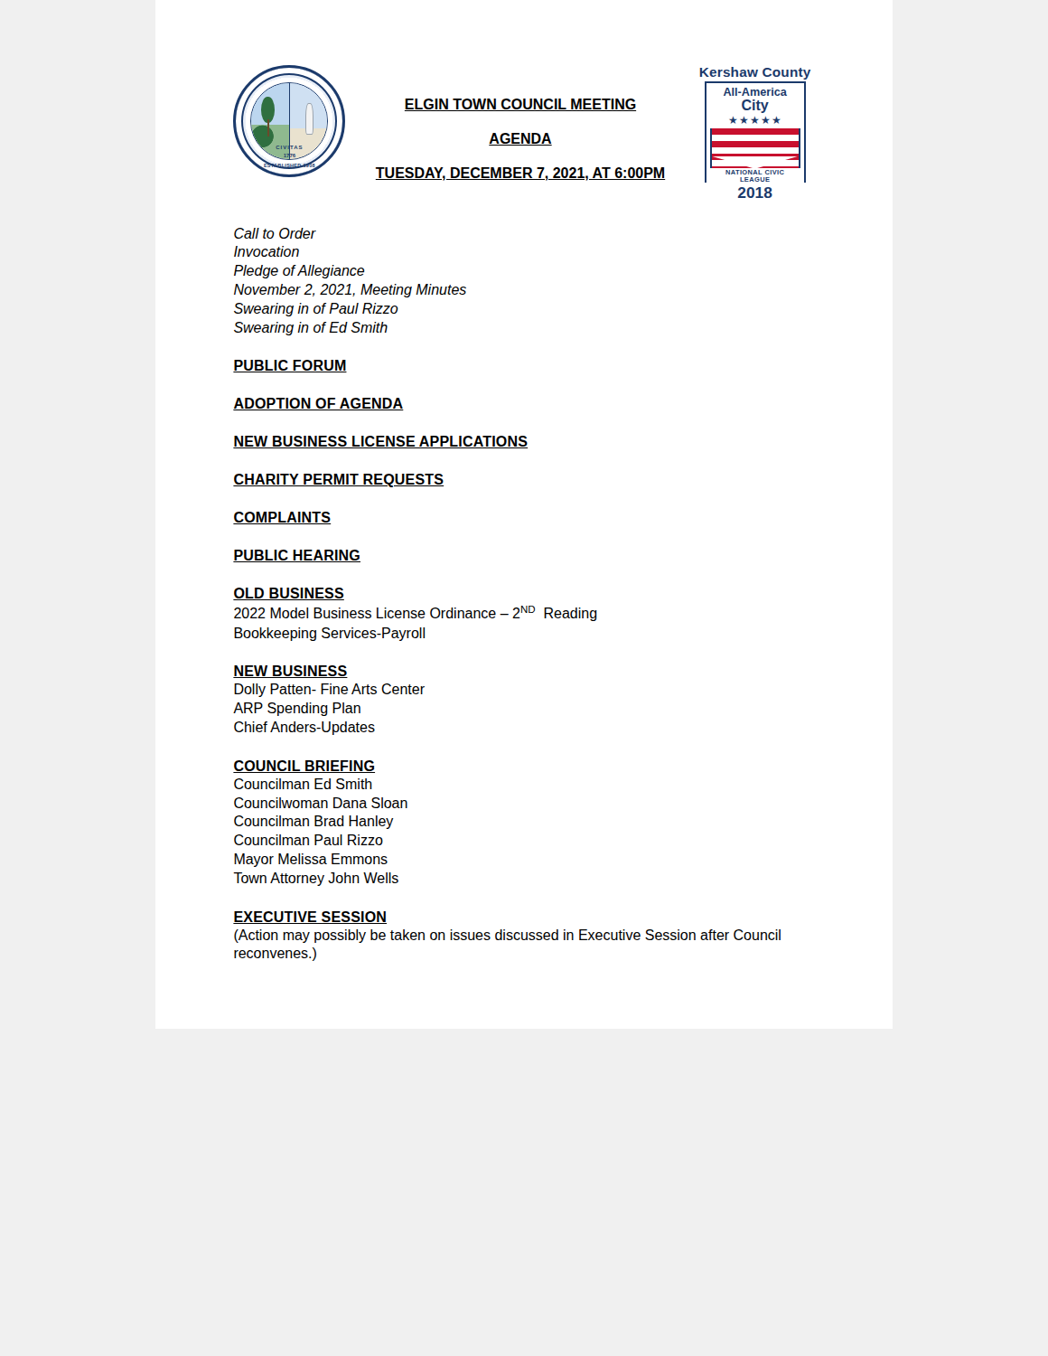CIVITAS
1776
ESTABLISHED 1908
ELGIN TOWN COUNCIL MEETING
AGENDA
TUESDAY, DECEMBER 7, 2021, AT 6:00PM
Kershaw County
All-America City
★★★★★
NATIONAL CIVIC LEAGUE
2018
Call to Order
Invocation
Pledge of Allegiance
November 2, 2021, Meeting Minutes
Swearing in of Paul Rizzo
Swearing in of Ed Smith
PUBLIC FORUM
ADOPTION OF AGENDA
NEW BUSINESS LICENSE APPLICATIONS
CHARITY PERMIT REQUESTS
COMPLAINTS
PUBLIC HEARING
OLD BUSINESS
2022 Model Business License Ordinance – 2ND Reading
Bookkeeping Services-Payroll
NEW BUSINESS
Dolly Patten- Fine Arts Center
ARP Spending Plan
Chief Anders-Updates
COUNCIL BRIEFING
Councilman Ed Smith
Councilwoman Dana Sloan
Councilman Brad Hanley
Councilman Paul Rizzo
Mayor Melissa Emmons
Town Attorney John Wells
EXECUTIVE SESSION
(Action may possibly be taken on issues discussed in Executive Session after Council reconvenes.)